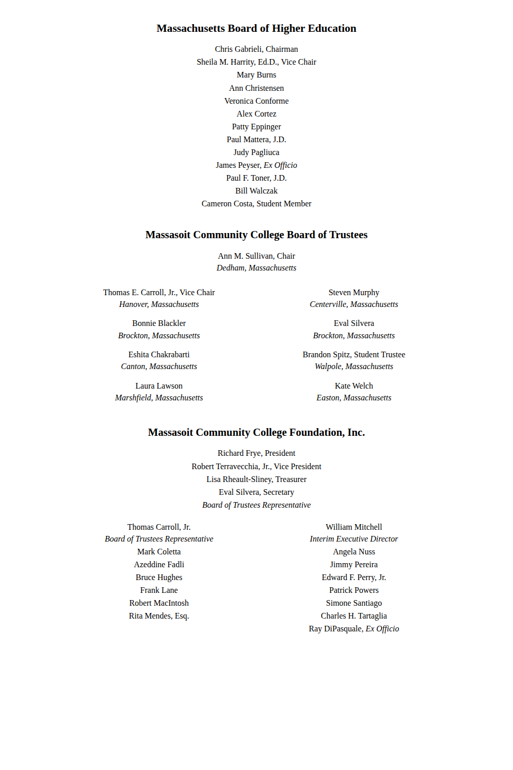Massachusetts Board of Higher Education
Chris Gabrieli, Chairman
Sheila M. Harrity, Ed.D., Vice Chair
Mary Burns
Ann Christensen
Veronica Conforme
Alex Cortez
Patty Eppinger
Paul Mattera, J.D.
Judy Pagliuca
James Peyser, Ex Officio
Paul F. Toner, J.D.
Bill Walczak
Cameron Costa, Student Member
Massasoit Community College Board of Trustees
Ann M. Sullivan, Chair Dedham, Massachusetts
| Thomas E. Carroll, Jr., Vice Chair Hanover, Massachusetts | Steven Murphy Centerville, Massachusetts |
| Bonnie Blackler Brockton, Massachusetts | Eval Silvera Brockton, Massachusetts |
| Eshita Chakrabarti Canton, Massachusetts | Brandon Spitz, Student Trustee Walpole, Massachusetts |
| Laura Lawson Marshfield, Massachusetts | Kate Welch Easton, Massachusetts |
Massasoit Community College Foundation, Inc.
Richard Frye, President
Robert Terravecchia, Jr., Vice President
Lisa Rheault-Sliney, Treasurer
Eval Silvera, Secretary
Board of Trustees Representative
| Thomas Carroll, Jr. Board of Trustees Representative Mark Coletta Azeddine Fadli Bruce Hughes Frank Lane Robert MacIntosh Rita Mendes, Esq. | William Mitchell Interim Executive Director Angela Nuss Jimmy Pereira Edward F. Perry, Jr. Patrick Powers Simone Santiago Charles H. Tartaglia Ray DiPasquale, Ex Officio |